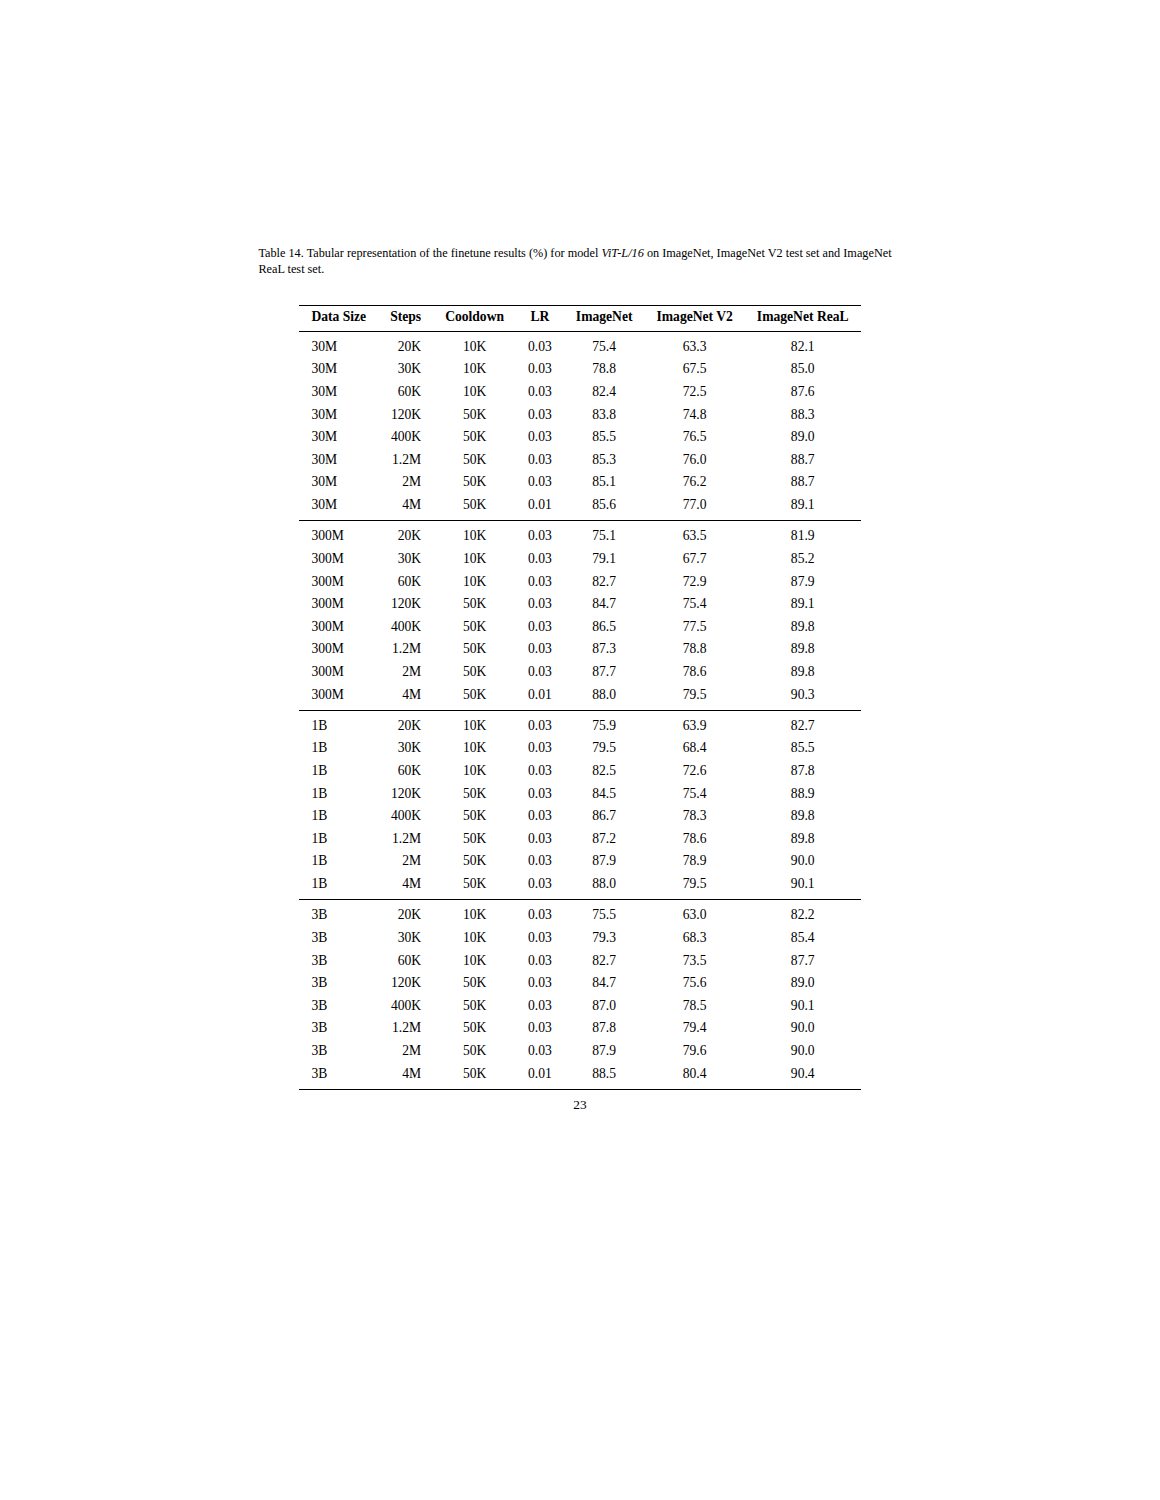Table 14. Tabular representation of the finetune results (%) for model ViT-L/16 on ImageNet, ImageNet V2 test set and ImageNet ReaL test set.
| Data Size | Steps | Cooldown | LR | ImageNet | ImageNet V2 | ImageNet ReaL |
| --- | --- | --- | --- | --- | --- | --- |
| 30M | 20K | 10K | 0.03 | 75.4 | 63.3 | 82.1 |
| 30M | 30K | 10K | 0.03 | 78.8 | 67.5 | 85.0 |
| 30M | 60K | 10K | 0.03 | 82.4 | 72.5 | 87.6 |
| 30M | 120K | 50K | 0.03 | 83.8 | 74.8 | 88.3 |
| 30M | 400K | 50K | 0.03 | 85.5 | 76.5 | 89.0 |
| 30M | 1.2M | 50K | 0.03 | 85.3 | 76.0 | 88.7 |
| 30M | 2M | 50K | 0.03 | 85.1 | 76.2 | 88.7 |
| 30M | 4M | 50K | 0.01 | 85.6 | 77.0 | 89.1 |
| 300M | 20K | 10K | 0.03 | 75.1 | 63.5 | 81.9 |
| 300M | 30K | 10K | 0.03 | 79.1 | 67.7 | 85.2 |
| 300M | 60K | 10K | 0.03 | 82.7 | 72.9 | 87.9 |
| 300M | 120K | 50K | 0.03 | 84.7 | 75.4 | 89.1 |
| 300M | 400K | 50K | 0.03 | 86.5 | 77.5 | 89.8 |
| 300M | 1.2M | 50K | 0.03 | 87.3 | 78.8 | 89.8 |
| 300M | 2M | 50K | 0.03 | 87.7 | 78.6 | 89.8 |
| 300M | 4M | 50K | 0.01 | 88.0 | 79.5 | 90.3 |
| 1B | 20K | 10K | 0.03 | 75.9 | 63.9 | 82.7 |
| 1B | 30K | 10K | 0.03 | 79.5 | 68.4 | 85.5 |
| 1B | 60K | 10K | 0.03 | 82.5 | 72.6 | 87.8 |
| 1B | 120K | 50K | 0.03 | 84.5 | 75.4 | 88.9 |
| 1B | 400K | 50K | 0.03 | 86.7 | 78.3 | 89.8 |
| 1B | 1.2M | 50K | 0.03 | 87.2 | 78.6 | 89.8 |
| 1B | 2M | 50K | 0.03 | 87.9 | 78.9 | 90.0 |
| 1B | 4M | 50K | 0.03 | 88.0 | 79.5 | 90.1 |
| 3B | 20K | 10K | 0.03 | 75.5 | 63.0 | 82.2 |
| 3B | 30K | 10K | 0.03 | 79.3 | 68.3 | 85.4 |
| 3B | 60K | 10K | 0.03 | 82.7 | 73.5 | 87.7 |
| 3B | 120K | 50K | 0.03 | 84.7 | 75.6 | 89.0 |
| 3B | 400K | 50K | 0.03 | 87.0 | 78.5 | 90.1 |
| 3B | 1.2M | 50K | 0.03 | 87.8 | 79.4 | 90.0 |
| 3B | 2M | 50K | 0.03 | 87.9 | 79.6 | 90.0 |
| 3B | 4M | 50K | 0.01 | 88.5 | 80.4 | 90.4 |
23